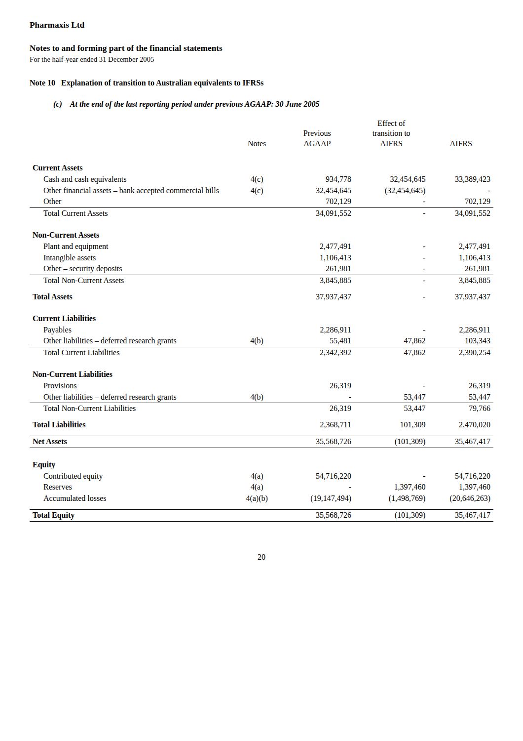Pharmaxis Ltd
Notes to and forming part of the financial statements
For the half-year ended 31 December 2005
Note 10 Explanation of transition to Australian equivalents to IFRSs
(c) At the end of the last reporting period under previous AGAAP: 30 June 2005
| | Notes | Previous AGAAP | Effect of transition to AIFRS | AIFRS |
| --- | --- | --- | --- | --- |
| Current Assets | | | | |
| Cash and cash equivalents | 4(c) | 934,778 | 32,454,645 | 33,389,423 |
| Other financial assets – bank accepted commercial bills | 4(c) | 32,454,645 | (32,454,645) | - |
| Other | | 702,129 | - | 702,129 |
| Total Current Assets | | 34,091,552 | - | 34,091,552 |
| Non-Current Assets | | | | |
| Plant and equipment | | 2,477,491 | - | 2,477,491 |
| Intangible assets | | 1,106,413 | - | 1,106,413 |
| Other – security deposits | | 261,981 | - | 261,981 |
| Total Non-Current Assets | | 3,845,885 | - | 3,845,885 |
| Total Assets | | 37,937,437 | - | 37,937,437 |
| Current Liabilities | | | | |
| Payables | | 2,286,911 | - | 2,286,911 |
| Other liabilities – deferred research grants | 4(b) | 55,481 | 47,862 | 103,343 |
| Total Current Liabilities | | 2,342,392 | 47,862 | 2,390,254 |
| Non-Current Liabilities | | | | |
| Provisions | | 26,319 | - | 26,319 |
| Other liabilities – deferred research grants | 4(b) | - | 53,447 | 53,447 |
| Total Non-Current Liabilities | | 26,319 | 53,447 | 79,766 |
| Total Liabilities | | 2,368,711 | 101,309 | 2,470,020 |
| Net Assets | | 35,568,726 | (101,309) | 35,467,417 |
| Equity | | | | |
| Contributed equity | 4(a) | 54,716,220 | - | 54,716,220 |
| Reserves | 4(a) | - | 1,397,460 | 1,397,460 |
| Accumulated losses | 4(a)(b) | (19,147,494) | (1,498,769) | (20,646,263) |
| Total Equity | | 35,568,726 | (101,309) | 35,467,417 |
20